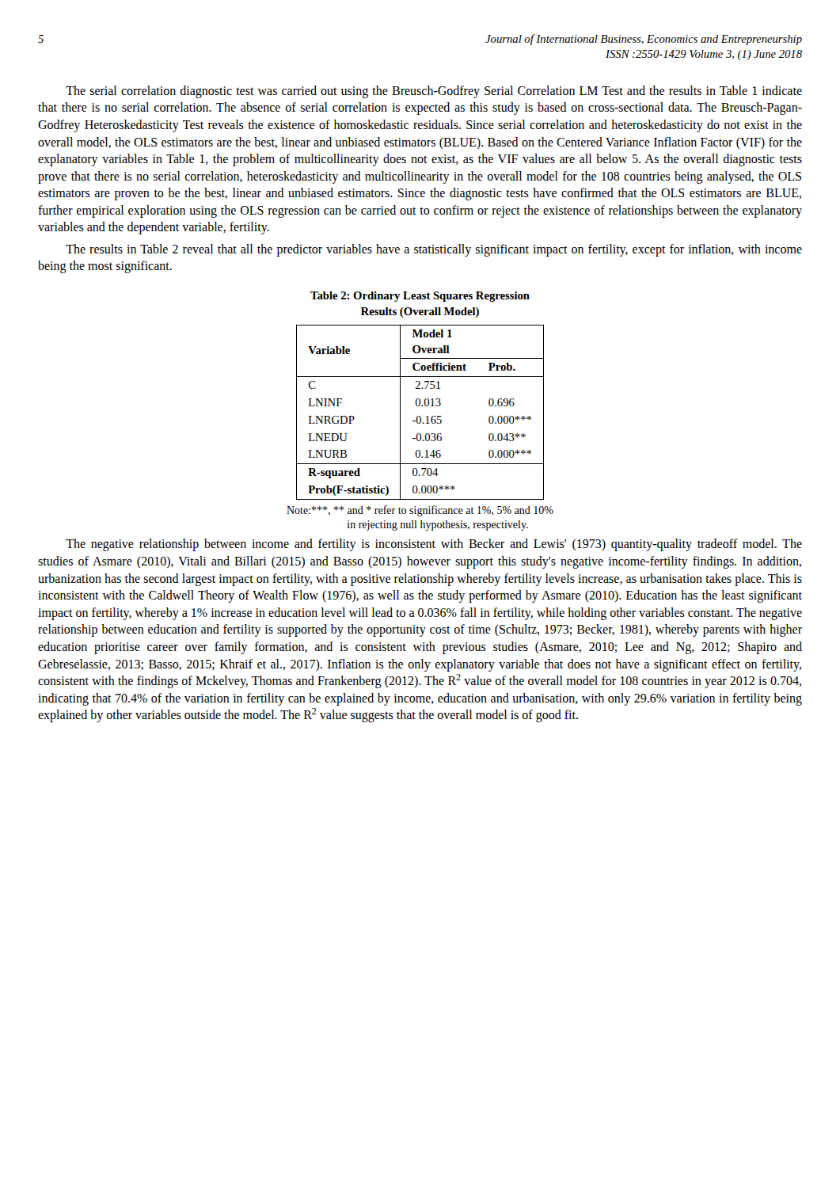5
Journal of International Business, Economics and Entrepreneurship
ISSN :2550-1429 Volume 3, (1) June 2018
The serial correlation diagnostic test was carried out using the Breusch-Godfrey Serial Correlation LM Test and the results in Table 1 indicate that there is no serial correlation. The absence of serial correlation is expected as this study is based on cross-sectional data. The Breusch-Pagan-Godfrey Heteroskedasticity Test reveals the existence of homoskedastic residuals. Since serial correlation and heteroskedasticity do not exist in the overall model, the OLS estimators are the best, linear and unbiased estimators (BLUE). Based on the Centered Variance Inflation Factor (VIF) for the explanatory variables in Table 1, the problem of multicollinearity does not exist, as the VIF values are all below 5. As the overall diagnostic tests prove that there is no serial correlation, heteroskedasticity and multicollinearity in the overall model for the 108 countries being analysed, the OLS estimators are proven to be the best, linear and unbiased estimators. Since the diagnostic tests have confirmed that the OLS estimators are BLUE, further empirical exploration using the OLS regression can be carried out to confirm or reject the existence of relationships between the explanatory variables and the dependent variable, fertility.
The results in Table 2 reveal that all the predictor variables have a statistically significant impact on fertility, except for inflation, with income being the most significant.
Table 2: Ordinary Least Squares Regression Results (Overall Model)
| Variable | Model 1 Overall |
| --- | --- |
| Coefficient | Prob. |
| C | 2.751 | |
| LNINF | 0.013 | 0.696 |
| LNRGDP | -0.165 | 0.000*** |
| LNEDU | -0.036 | 0.043** |
| LNURB | 0.146 | 0.000*** |
| R-squared | 0.704 | |
| Prob(F-statistic) | 0.000*** | |
Note:***, ** and * refer to significance at 1%, 5% and 10% in rejecting null hypothesis, respectively.
The negative relationship between income and fertility is inconsistent with Becker and Lewis' (1973) quantity-quality tradeoff model. The studies of Asmare (2010), Vitali and Billari (2015) and Basso (2015) however support this study's negative income-fertility findings. In addition, urbanization has the second largest impact on fertility, with a positive relationship whereby fertility levels increase, as urbanisation takes place. This is inconsistent with the Caldwell Theory of Wealth Flow (1976), as well as the study performed by Asmare (2010). Education has the least significant impact on fertility, whereby a 1% increase in education level will lead to a 0.036% fall in fertility, while holding other variables constant. The negative relationship between education and fertility is supported by the opportunity cost of time (Schultz, 1973; Becker, 1981), whereby parents with higher education prioritise career over family formation, and is consistent with previous studies (Asmare, 2010; Lee and Ng, 2012; Shapiro and Gebreselassie, 2013; Basso, 2015; Khraif et al., 2017). Inflation is the only explanatory variable that does not have a significant effect on fertility, consistent with the findings of Mckelvey, Thomas and Frankenberg (2012). The R2 value of the overall model for 108 countries in year 2012 is 0.704, indicating that 70.4% of the variation in fertility can be explained by income, education and urbanisation, with only 29.6% variation in fertility being explained by other variables outside the model. The R2 value suggests that the overall model is of good fit.